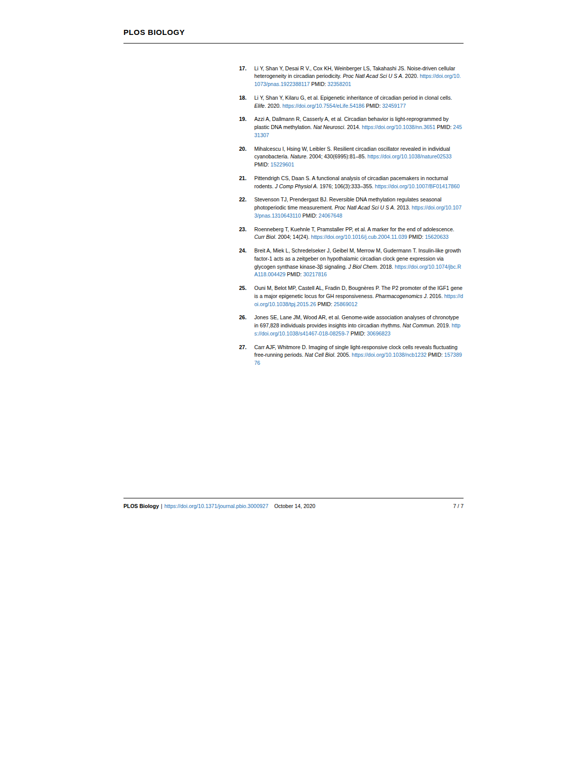PLOS BIOLOGY
17. Li Y, Shan Y, Desai R V., Cox KH, Weinberger LS, Takahashi JS. Noise-driven cellular heterogeneity in circadian periodicity. Proc Natl Acad Sci U S A. 2020. https://doi.org/10.1073/pnas.1922388117 PMID: 32358201
18. Li Y, Shan Y, Kilaru G, et al. Epigenetic inheritance of circadian period in clonal cells. Elife. 2020. https://doi.org/10.7554/eLife.54186 PMID: 32459177
19. Azzi A, Dallmann R, Casserly A, et al. Circadian behavior is light-reprogrammed by plastic DNA methylation. Nat Neurosci. 2014. https://doi.org/10.1038/nn.3651 PMID: 24531307
20. Mihalcescu I, Hsing W, Leibler S. Resilient circadian oscillator revealed in individual cyanobacteria. Nature. 2004; 430(6995):81–85. https://doi.org/10.1038/nature02533 PMID: 15229601
21. Pittendrigh CS, Daan S. A functional analysis of circadian pacemakers in nocturnal rodents. J Comp Physiol A. 1976; 106(3):333–355. https://doi.org/10.1007/BF01417860
22. Stevenson TJ, Prendergast BJ. Reversible DNA methylation regulates seasonal photoperiodic time measurement. Proc Natl Acad Sci U S A. 2013. https://doi.org/10.1073/pnas.1310643110 PMID: 24067648
23. Roenneberg T, Kuehnle T, Pramstaller PP, et al. A marker for the end of adolescence. Curr Biol. 2004; 14(24). https://doi.org/10.1016/j.cub.2004.11.039 PMID: 15620633
24. Breit A, Miek L, Schredelseker J, Geibel M, Merrow M, Gudermann T. Insulin-like growth factor-1 acts as a zeitgeber on hypothalamic circadian clock gene expression via glycogen synthase kinase-3β signaling. J Biol Chem. 2018. https://doi.org/10.1074/jbc.RA118.004429 PMID: 30217816
25. Ouni M, Belot MP, Castell AL, Fradin D, Bougnères P. The P2 promoter of the IGF1 gene is a major epigenetic locus for GH responsiveness. Pharmacogenomics J. 2016. https://doi.org/10.1038/tpj.2015.26 PMID: 25869012
26. Jones SE, Lane JM, Wood AR, et al. Genome-wide association analyses of chronotype in 697,828 individuals provides insights into circadian rhythms. Nat Commun. 2019. https://doi.org/10.1038/s41467-018-08259-7 PMID: 30696823
27. Carr AJF, Whitmore D. Imaging of single light-responsive clock cells reveals fluctuating free-running periods. Nat Cell Biol. 2005. https://doi.org/10.1038/ncb1232 PMID: 15738976
PLOS Biology|https://doi.org/10.1371/journal.pbio.3000927 October 14, 2020
7 / 7